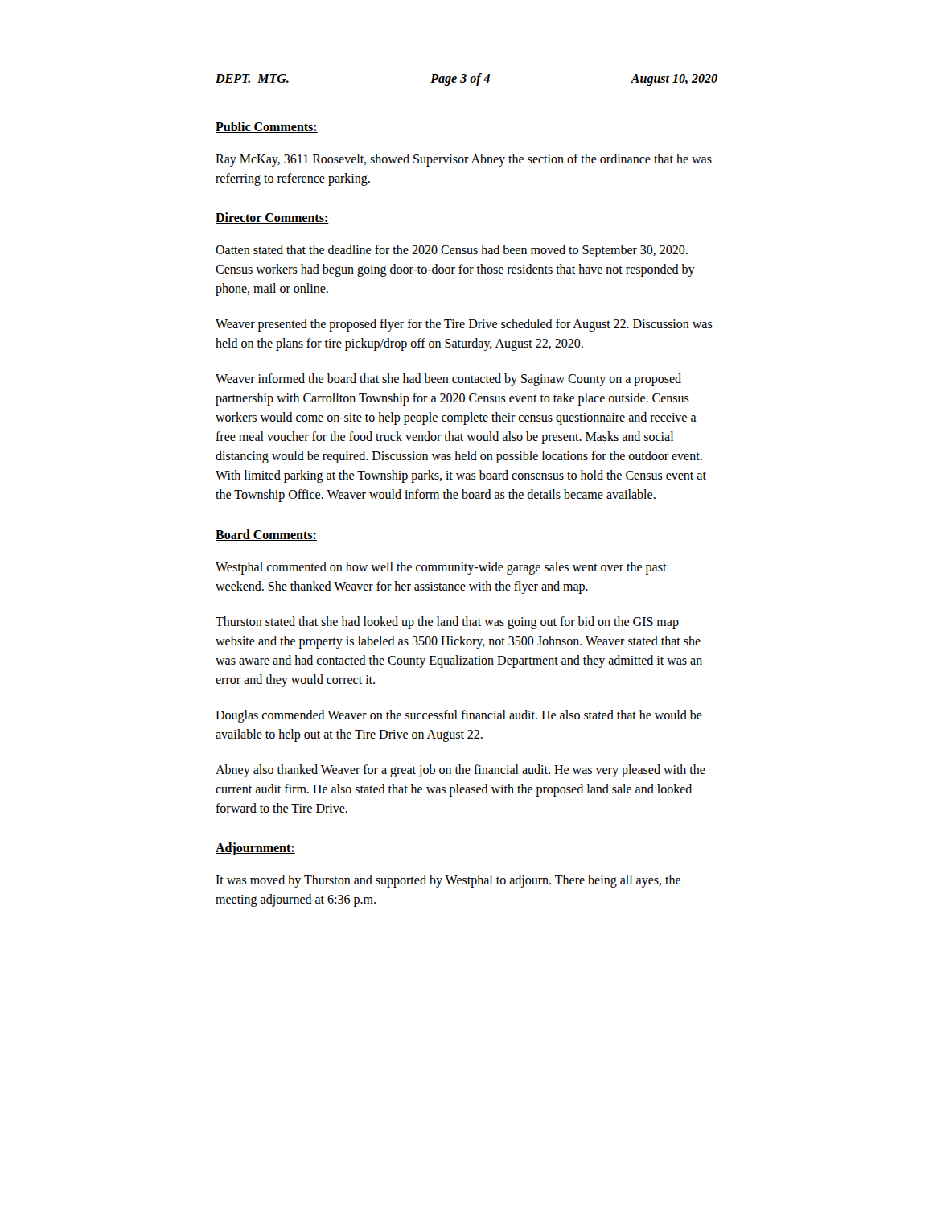DEPT. MTG. Page 3 of 4 August 10, 2020
Public Comments:
Ray McKay, 3611 Roosevelt, showed Supervisor Abney the section of the ordinance that he was referring to reference parking.
Director Comments:
Oatten stated that the deadline for the 2020 Census had been moved to September 30, 2020. Census workers had begun going door-to-door for those residents that have not responded by phone, mail or online.
Weaver presented the proposed flyer for the Tire Drive scheduled for August 22. Discussion was held on the plans for tire pickup/drop off on Saturday, August 22, 2020.
Weaver informed the board that she had been contacted by Saginaw County on a proposed partnership with Carrollton Township for a 2020 Census event to take place outside. Census workers would come on-site to help people complete their census questionnaire and receive a free meal voucher for the food truck vendor that would also be present. Masks and social distancing would be required. Discussion was held on possible locations for the outdoor event. With limited parking at the Township parks, it was board consensus to hold the Census event at the Township Office. Weaver would inform the board as the details became available.
Board Comments:
Westphal commented on how well the community-wide garage sales went over the past weekend. She thanked Weaver for her assistance with the flyer and map.
Thurston stated that she had looked up the land that was going out for bid on the GIS map website and the property is labeled as 3500 Hickory, not 3500 Johnson. Weaver stated that she was aware and had contacted the County Equalization Department and they admitted it was an error and they would correct it.
Douglas commended Weaver on the successful financial audit. He also stated that he would be available to help out at the Tire Drive on August 22.
Abney also thanked Weaver for a great job on the financial audit. He was very pleased with the current audit firm. He also stated that he was pleased with the proposed land sale and looked forward to the Tire Drive.
Adjournment:
It was moved by Thurston and supported by Westphal to adjourn. There being all ayes, the meeting adjourned at 6:36 p.m.